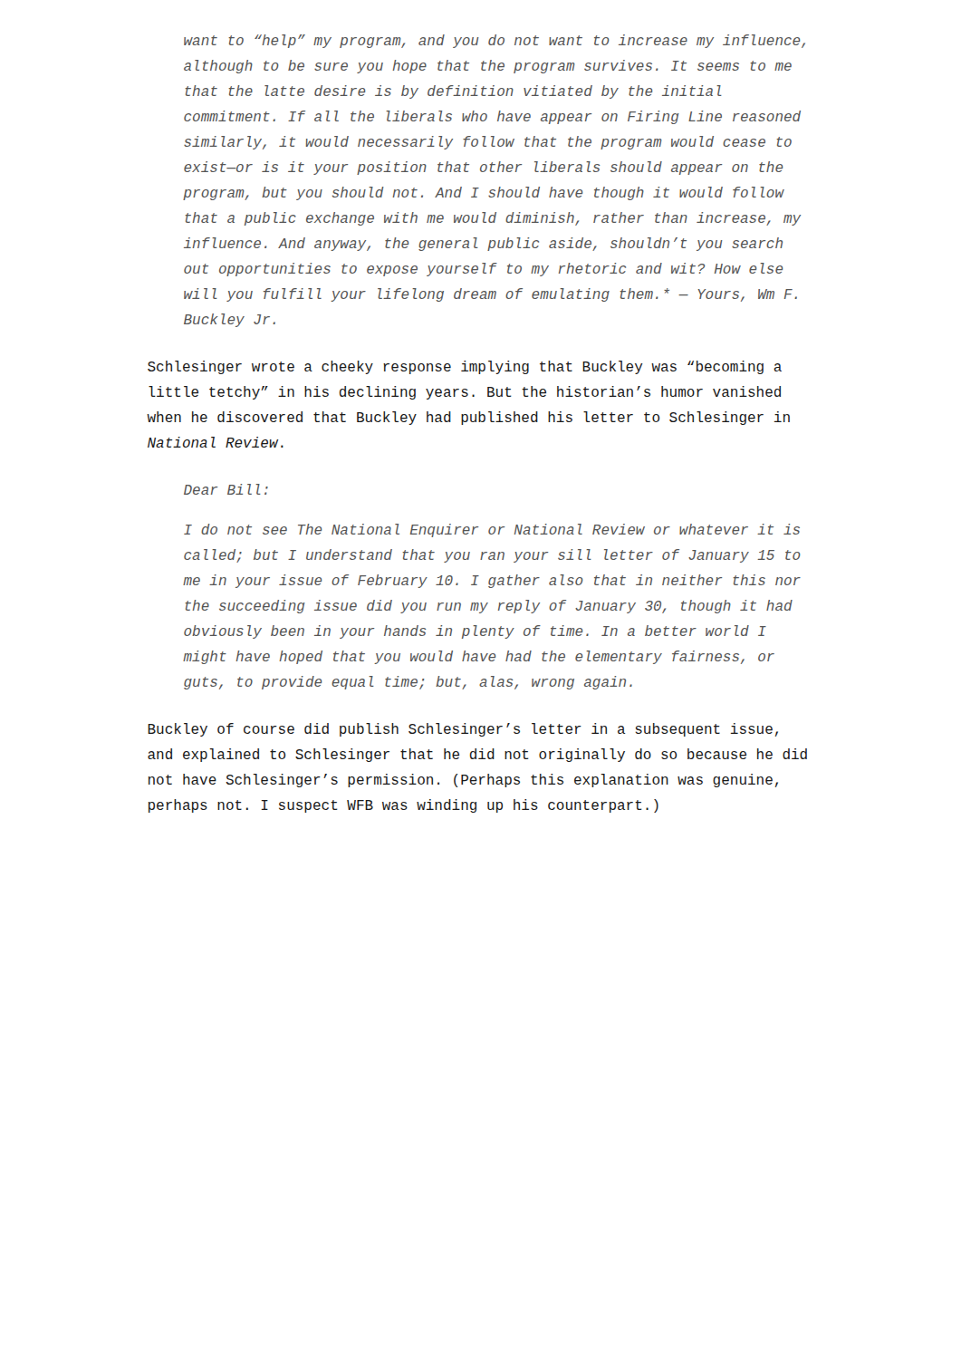want to “help” my program, and you do not want to increase my influence, although to be sure you hope that the program survives. It seems to me that the latte desire is by definition vitiated by the initial commitment. If all the liberals who have appear on Firing Line reasoned similarly, it would necessarily follow that the program would cease to exist—or is it your position that other liberals should appear on the program, but you should not. And I should have though it would follow that a public exchange with me would diminish, rather than increase, my influence. And anyway, the general public aside, shouldn’t you search out opportunities to expose yourself to my rhetoric and wit? How else will you fulfill your lifelong dream of emulating them.* — Yours, Wm F. Buckley Jr.
Schlesinger wrote a cheeky response implying that Buckley was “becoming a little tetchy” in his declining years. But the historian’s humor vanished when he discovered that Buckley had published his letter to Schlesinger in National Review.
Dear Bill:
I do not see The National Enquirer or National Review or whatever it is called; but I understand that you ran your sill letter of January 15 to me in your issue of February 10. I gather also that in neither this nor the succeeding issue did you run my reply of January 30, though it had obviously been in your hands in plenty of time. In a better world I might have hoped that you would have had the elementary fairness, or guts, to provide equal time; but, alas, wrong again.
Buckley of course did publish Schlesinger’s letter in a subsequent issue, and explained to Schlesinger that he did not originally do so because he did not have Schlesinger’s permission. (Perhaps this explanation was genuine, perhaps not. I suspect WFB was winding up his counterpart.)